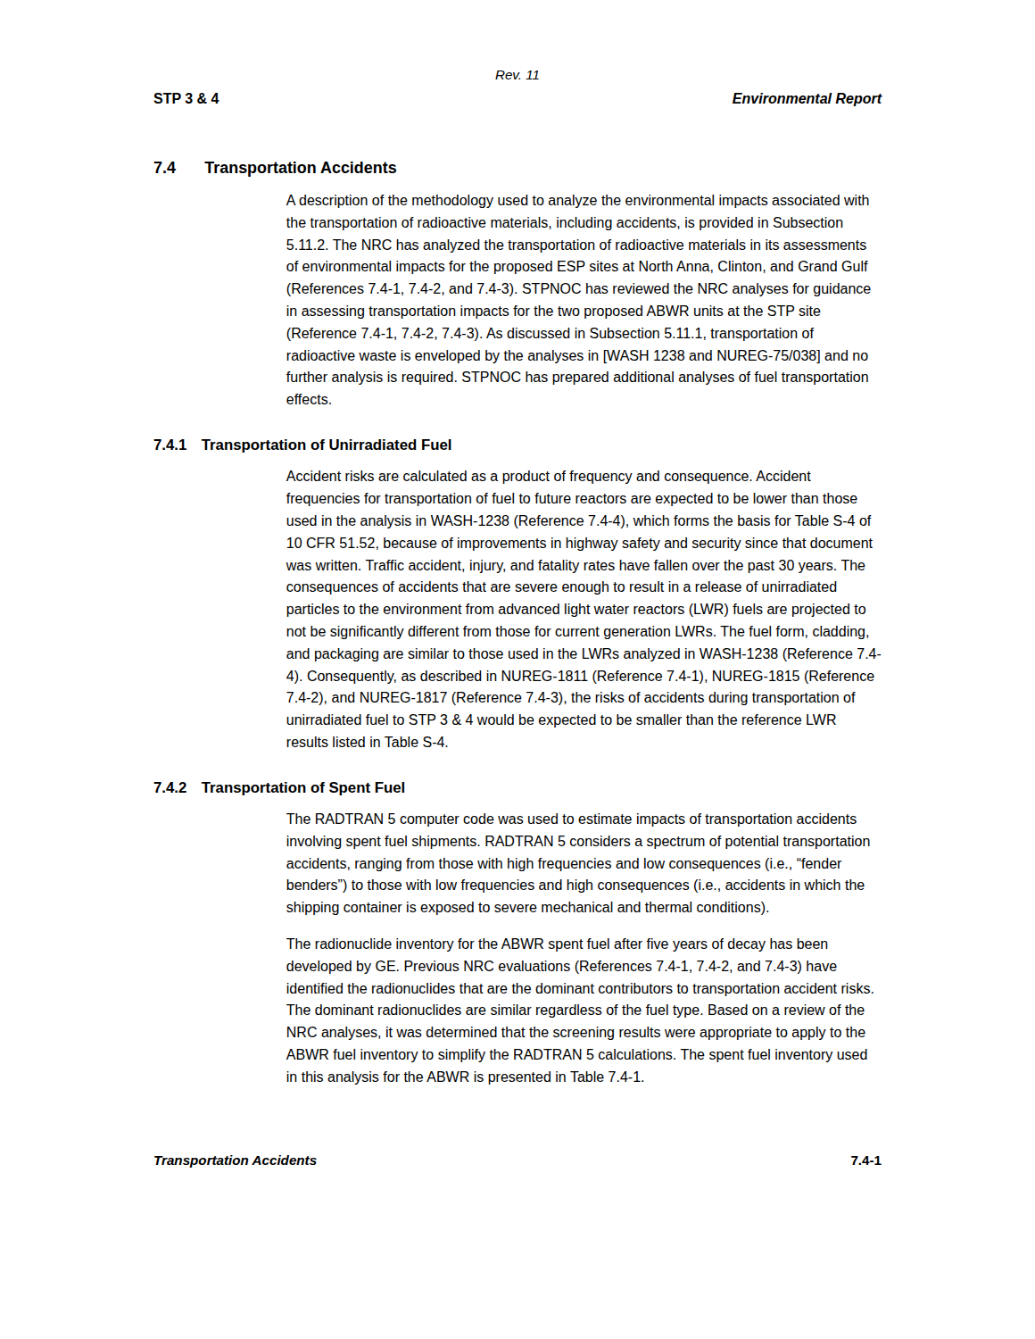Rev. 11
STP 3 & 4 Environmental Report
7.4 Transportation Accidents
A description of the methodology used to analyze the environmental impacts associated with the transportation of radioactive materials, including accidents, is provided in Subsection 5.11.2. The NRC has analyzed the transportation of radioactive materials in its assessments of environmental impacts for the proposed ESP sites at North Anna, Clinton, and Grand Gulf (References 7.4-1, 7.4-2, and 7.4-3). STPNOC has reviewed the NRC analyses for guidance in assessing transportation impacts for the two proposed ABWR units at the STP site (Reference 7.4-1, 7.4-2, 7.4-3). As discussed in Subsection 5.11.1, transportation of radioactive waste is enveloped by the analyses in [WASH 1238 and NUREG-75/038] and no further analysis is required. STPNOC has prepared additional analyses of fuel transportation effects.
7.4.1 Transportation of Unirradiated Fuel
Accident risks are calculated as a product of frequency and consequence. Accident frequencies for transportation of fuel to future reactors are expected to be lower than those used in the analysis in WASH-1238 (Reference 7.4-4), which forms the basis for Table S-4 of 10 CFR 51.52, because of improvements in highway safety and security since that document was written. Traffic accident, injury, and fatality rates have fallen over the past 30 years. The consequences of accidents that are severe enough to result in a release of unirradiated particles to the environment from advanced light water reactors (LWR) fuels are projected to not be significantly different from those for current generation LWRs. The fuel form, cladding, and packaging are similar to those used in the LWRs analyzed in WASH-1238 (Reference 7.4-4). Consequently, as described in NUREG-1811 (Reference 7.4-1), NUREG-1815 (Reference 7.4-2), and NUREG-1817 (Reference 7.4-3), the risks of accidents during transportation of unirradiated fuel to STP 3 & 4 would be expected to be smaller than the reference LWR results listed in Table S-4.
7.4.2 Transportation of Spent Fuel
The RADTRAN 5 computer code was used to estimate impacts of transportation accidents involving spent fuel shipments. RADTRAN 5 considers a spectrum of potential transportation accidents, ranging from those with high frequencies and low consequences (i.e., “fender benders”) to those with low frequencies and high consequences (i.e., accidents in which the shipping container is exposed to severe mechanical and thermal conditions).
The radionuclide inventory for the ABWR spent fuel after five years of decay has been developed by GE. Previous NRC evaluations (References 7.4-1, 7.4-2, and 7.4-3) have identified the radionuclides that are the dominant contributors to transportation accident risks. The dominant radionuclides are similar regardless of the fuel type. Based on a review of the NRC analyses, it was determined that the screening results were appropriate to apply to the ABWR fuel inventory to simplify the RADTRAN 5 calculations. The spent fuel inventory used in this analysis for the ABWR is presented in Table 7.4-1.
Transportation Accidents 7.4-1